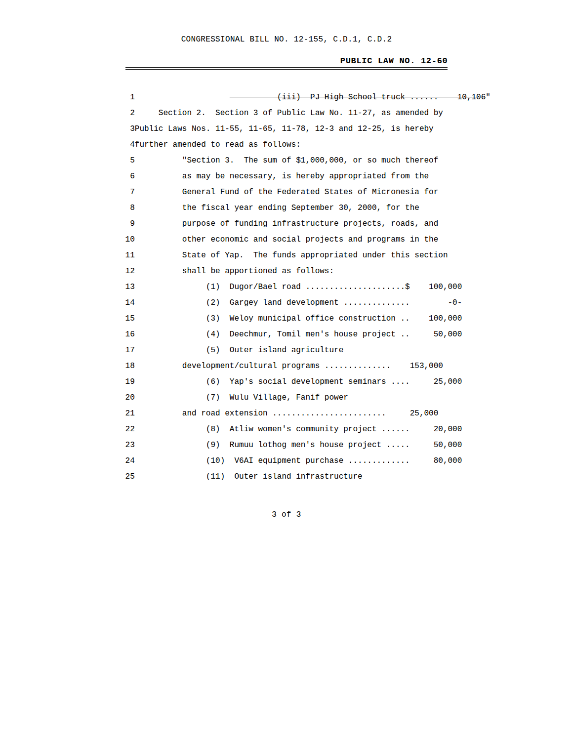CONGRESSIONAL BILL NO. 12-155, C.D.1, C.D.2
PUBLIC LAW NO. 12-60
| 1 | (iii) PJ High School truck ...... 10,106 " |
| 2 | Section 2. Section 3 of Public Law No. 11-27, as amended by |
| 3 | Public Laws Nos. 11-55, 11-65, 11-78, 12-3 and 12-25, is hereby |
| 4 | further amended to read as follows: |
| 5 | "Section 3. The sum of $1,000,000, or so much thereof |
| 6 | as may be necessary, is hereby appropriated from the |
| 7 | General Fund of the Federated States of Micronesia for |
| 8 | the fiscal year ending September 30, 2000, for the |
| 9 | purpose of funding infrastructure projects, roads, and |
| 10 | other economic and social projects and programs in the |
| 11 | State of Yap. The funds appropriated under this section |
| 12 | shall be apportioned as follows: |
| 13 | (1) Dugor/Bael road .....................$ 100,000 |
| 14 | (2) Gargey land development .............. -0- |
| 15 | (3) Weloy municipal office construction .. 100,000 |
| 16 | (4) Deechmur, Tomil men's house project .. 50,000 |
| 17 | (5) Outer island agriculture |
| 18 | development/cultural programs .............. 153,000 |
| 19 | (6) Yap's social development seminars .... 25,000 |
| 20 | (7) Wulu Village, Fanif power |
| 21 | and road extension ........................ 25,000 |
| 22 | (8) Atliw women's community project ...... 20,000 |
| 23 | (9) Rumuu lothog men's house project ..... 50,000 |
| 24 | (10) V6AI equipment purchase ............. 80,000 |
| 25 | (11) Outer island infrastructure |
3 of 3